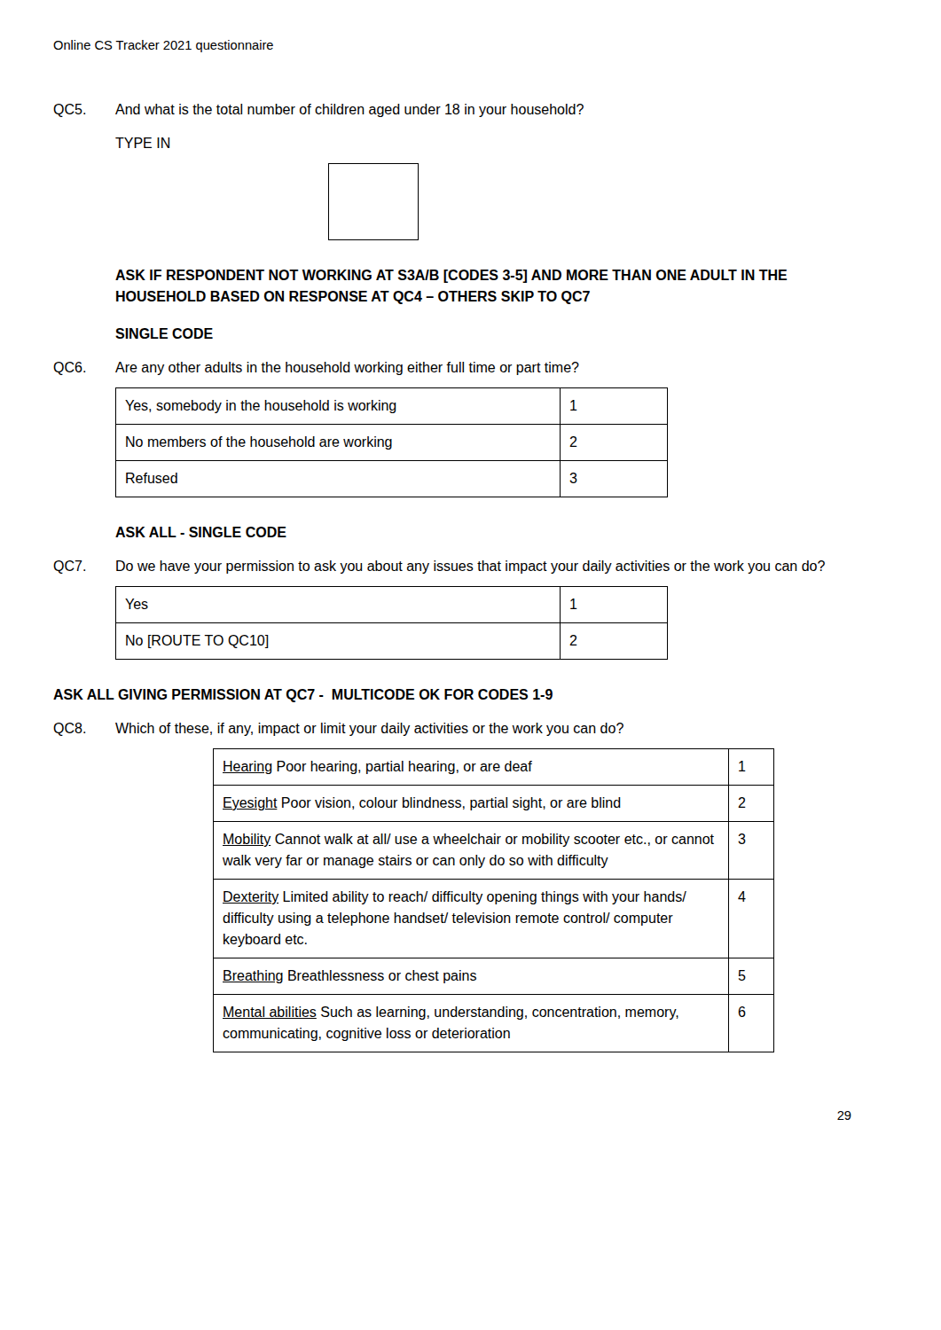Online CS Tracker 2021 questionnaire
QC5.
And what is the total number of children aged under 18 in your household?
TYPE IN
ASK IF RESPONDENT NOT WORKING AT S3A/B [CODES 3-5] AND MORE THAN ONE ADULT IN THE HOUSEHOLD BASED ON RESPONSE AT QC4 – OTHERS SKIP TO QC7
SINGLE CODE
QC6.
Are any other adults in the household working either full time or part time?
| Yes, somebody in the household is working | 1 |
| No members of the household are working | 2 |
| Refused | 3 |
ASK ALL - SINGLE CODE
QC7.
Do we have your permission to ask you about any issues that impact your daily activities or the work you can do?
| Yes | 1 |
| No [ROUTE TO QC10] | 2 |
ASK ALL GIVING PERMISSION AT QC7 - MULTICODE OK FOR CODES 1-9
QC8.
Which of these, if any, impact or limit your daily activities or the work you can do?
| Hearing Poor hearing, partial hearing, or are deaf | 1 |
| Eyesight Poor vision, colour blindness, partial sight, or are blind | 2 |
| Mobility Cannot walk at all/ use a wheelchair or mobility scooter etc., or cannot walk very far or manage stairs or can only do so with difficulty | 3 |
| Dexterity Limited ability to reach/ difficulty opening things with your hands/ difficulty using a telephone handset/ television remote control/ computer keyboard etc. | 4 |
| Breathing Breathlessness or chest pains | 5 |
| Mental abilities Such as learning, understanding, concentration, memory, communicating, cognitive loss or deterioration | 6 |
29